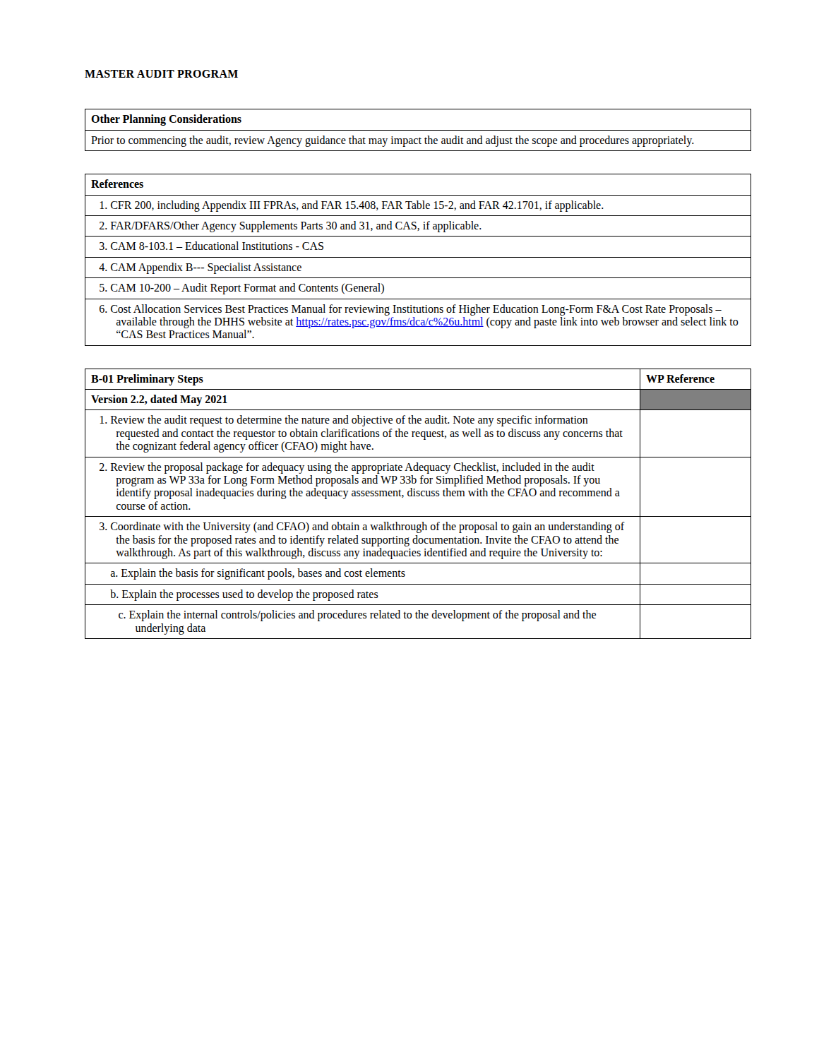MASTER AUDIT PROGRAM
| Other Planning Considerations |
| Prior to commencing the audit, review Agency guidance that may impact the audit and adjust the scope and procedures appropriately. |
| References |
| 1. CFR 200, including Appendix III FPRAs, and FAR 15.408, FAR Table 15-2, and FAR 42.1701, if applicable. |
| 2. FAR/DFARS/Other Agency Supplements Parts 30 and 31, and CAS, if applicable. |
| 3. CAM 8-103.1 – Educational Institutions - CAS |
| 4. CAM Appendix B--- Specialist Assistance |
| 5. CAM 10-200 – Audit Report Format and Contents (General) |
| 6. Cost Allocation Services Best Practices Manual for reviewing Institutions of Higher Education Long-Form F&A Cost Rate Proposals – available through the DHHS website at https://rates.psc.gov/fms/dca/c%26u.html (copy and paste link into web browser and select link to “CAS Best Practices Manual”. |
| B-01 Preliminary Steps | WP Reference |
| Version 2.2, dated May 2021 | |
| 1. Review the audit request to determine the nature and objective of the audit. Note any specific information requested and contact the requestor to obtain clarifications of the request, as well as to discuss any concerns that the cognizant federal agency officer (CFAO) might have. | |
| 2. Review the proposal package for adequacy using the appropriate Adequacy Checklist, included in the audit program as WP 33a for Long Form Method proposals and WP 33b for Simplified Method proposals. If you identify proposal inadequacies during the adequacy assessment, discuss them with the CFAO and recommend a course of action. | |
| 3. Coordinate with the University (and CFAO) and obtain a walkthrough of the proposal to gain an understanding of the basis for the proposed rates and to identify related supporting documentation. Invite the CFAO to attend the walkthrough. As part of this walkthrough, discuss any inadequacies identified and require the University to: | |
| a. Explain the basis for significant pools, bases and cost elements | |
| b. Explain the processes used to develop the proposed rates | |
| c. Explain the internal controls/policies and procedures related to the development of the proposal and the underlying data | |